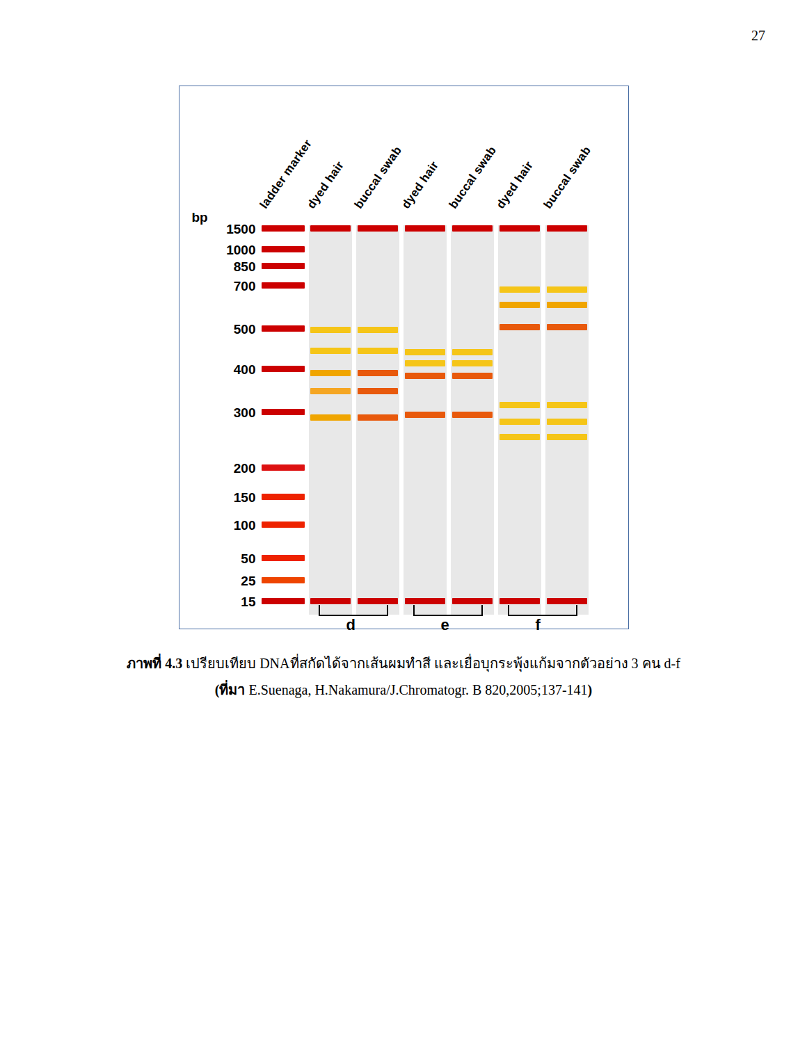27
ladder marker
dyed hair
buccal swab
dyed hair
buccal swab
dyed hair
buccal swab
bp
1500
1000
850
700
500
400
300
200
150
100
50
25
15
d
e
f
ภาพที่ 4.3 เปรียบเทียบ DNAที่สกัดได้จากเส้นผมทำสี และเยื่อบุกระพุ้งแก้มจากตัวอย่าง 3 คน d-f
(ที่มา E.Suenaga, H.Nakamura/J.Chromatogr. B 820,2005;137-141)